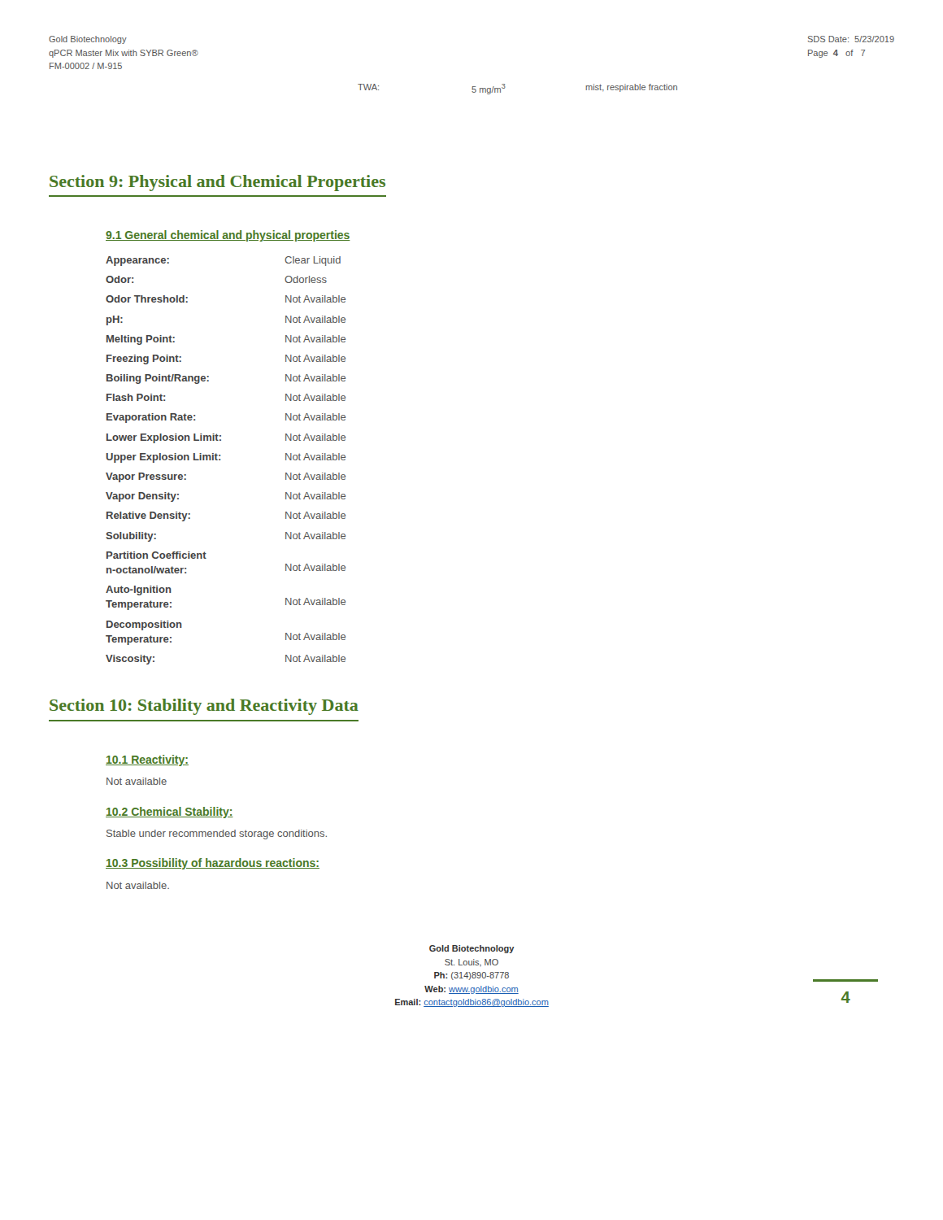Gold Biotechnology
qPCR Master Mix with SYBR Green®
FM-00002 / M-915
SDS Date: 5/23/2019
Page 4 of 7
TWA:
5 mg/m3
mist, respirable fraction
Section 9: Physical and Chemical Properties
9.1 General chemical and physical properties
| Appearance: | Clear Liquid |
| Odor: | Odorless |
| Odor Threshold: | Not Available |
| pH: | Not Available |
| Melting Point: | Not Available |
| Freezing Point: | Not Available |
| Boiling Point/Range: | Not Available |
| Flash Point: | Not Available |
| Evaporation Rate: | Not Available |
| Lower Explosion Limit: | Not Available |
| Upper Explosion Limit: | Not Available |
| Vapor Pressure: | Not Available |
| Vapor Density: | Not Available |
| Relative Density: | Not Available |
| Solubility: | Not Available |
| Partition Coefficient n-octanol/water: | Not Available |
| Auto-Ignition Temperature: | Not Available |
| Decomposition Temperature: | Not Available |
| Viscosity: | Not Available |
Section 10: Stability and Reactivity Data
10.1 Reactivity:
Not available
10.2 Chemical Stability:
Stable under recommended storage conditions.
10.3 Possibility of hazardous reactions:
Not available.
Gold Biotechnology
St. Louis, MO
Ph: (314)890-8778
Web: www.goldbio.com
Email: contactgoldbio86@goldbio.com
4